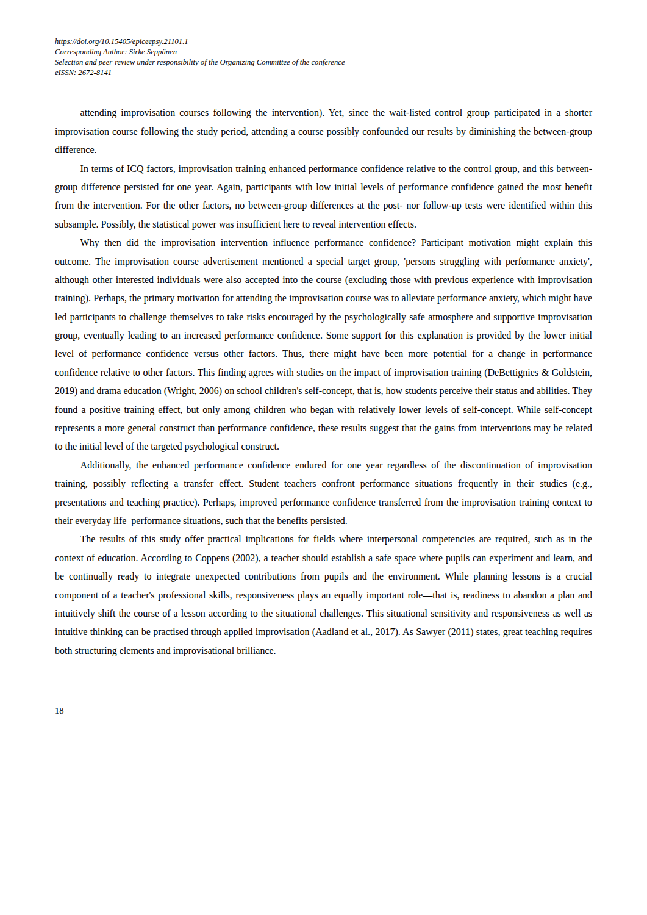https://doi.org/10.15405/epiceepsy.21101.1
Corresponding Author: Sirke Seppänen
Selection and peer-review under responsibility of the Organizing Committee of the conference
eISSN: 2672-8141
attending improvisation courses following the intervention). Yet, since the wait-listed control group participated in a shorter improvisation course following the study period, attending a course possibly confounded our results by diminishing the between-group difference.
In terms of ICQ factors, improvisation training enhanced performance confidence relative to the control group, and this between-group difference persisted for one year. Again, participants with low initial levels of performance confidence gained the most benefit from the intervention. For the other factors, no between-group differences at the post- nor follow-up tests were identified within this subsample. Possibly, the statistical power was insufficient here to reveal intervention effects.
Why then did the improvisation intervention influence performance confidence? Participant motivation might explain this outcome. The improvisation course advertisement mentioned a special target group, 'persons struggling with performance anxiety', although other interested individuals were also accepted into the course (excluding those with previous experience with improvisation training). Perhaps, the primary motivation for attending the improvisation course was to alleviate performance anxiety, which might have led participants to challenge themselves to take risks encouraged by the psychologically safe atmosphere and supportive improvisation group, eventually leading to an increased performance confidence. Some support for this explanation is provided by the lower initial level of performance confidence versus other factors. Thus, there might have been more potential for a change in performance confidence relative to other factors. This finding agrees with studies on the impact of improvisation training (DeBettignies & Goldstein, 2019) and drama education (Wright, 2006) on school children's self-concept, that is, how students perceive their status and abilities. They found a positive training effect, but only among children who began with relatively lower levels of self-concept. While self-concept represents a more general construct than performance confidence, these results suggest that the gains from interventions may be related to the initial level of the targeted psychological construct.
Additionally, the enhanced performance confidence endured for one year regardless of the discontinuation of improvisation training, possibly reflecting a transfer effect. Student teachers confront performance situations frequently in their studies (e.g., presentations and teaching practice). Perhaps, improved performance confidence transferred from the improvisation training context to their everyday life–performance situations, such that the benefits persisted.
The results of this study offer practical implications for fields where interpersonal competencies are required, such as in the context of education. According to Coppens (2002), a teacher should establish a safe space where pupils can experiment and learn, and be continually ready to integrate unexpected contributions from pupils and the environment. While planning lessons is a crucial component of a teacher's professional skills, responsiveness plays an equally important role—that is, readiness to abandon a plan and intuitively shift the course of a lesson according to the situational challenges. This situational sensitivity and responsiveness as well as intuitive thinking can be practised through applied improvisation (Aadland et al., 2017). As Sawyer (2011) states, great teaching requires both structuring elements and improvisational brilliance.
18